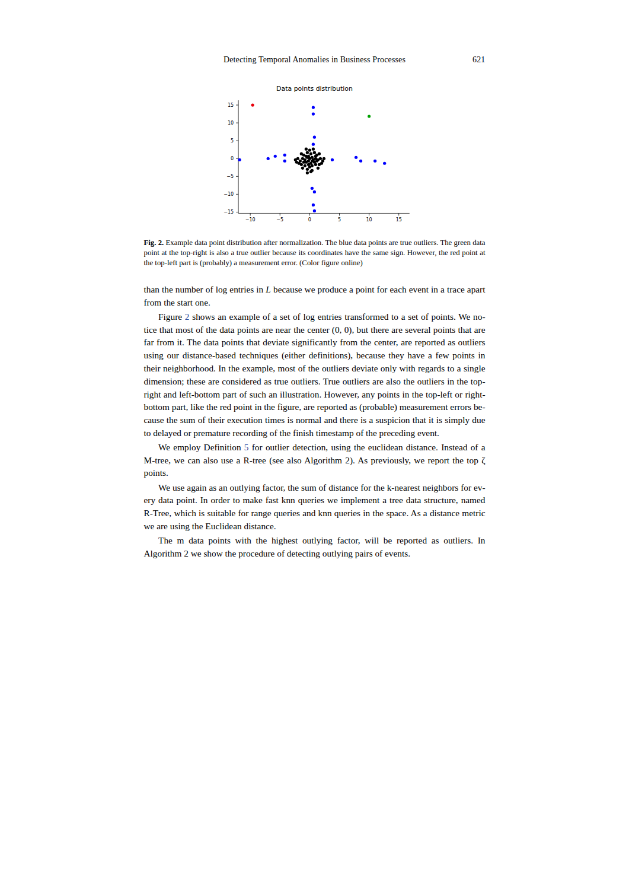Detecting Temporal Anomalies in Business Processes 621
Data points distribution
15 10 5 0 −5 −10 −15 −10 −5 0 5 10 15
Fig. 2. Example data point distribution after normalization. The blue data points are true outliers. The green data point at the top-right is also a true outlier because its coordinates have the same sign. However, the red point at the top-left part is (probably) a measurement error. (Color figure online)
than the number of log entries in L because we produce a point for each event in a trace apart from the start one.
Figure 2 shows an example of a set of log entries transformed to a set of points. We notice that most of the data points are near the center (0, 0), but there are several points that are far from it. The data points that deviate significantly from the center, are reported as outliers using our distance-based techniques (either definitions), because they have a few points in their neighborhood. In the example, most of the outliers deviate only with regards to a single dimension; these are considered as true outliers. True outliers are also the outliers in the top-right and left-bottom part of such an illustration. However, any points in the top-left or right-bottom part, like the red point in the figure, are reported as (probable) measurement errors because the sum of their execution times is normal and there is a suspicion that it is simply due to delayed or premature recording of the finish timestamp of the preceding event.
We employ Definition 5 for outlier detection, using the euclidean distance. Instead of a M-tree, we can also use a R-tree (see also Algorithm 2). As previously, we report the top ζ points.
We use again as an outlying factor, the sum of distance for the k-nearest neighbors for every data point. In order to make fast knn queries we implement a tree data structure, named R-Tree, which is suitable for range queries and knn queries in the space. As a distance metric we are using the Euclidean distance.
The m data points with the highest outlying factor, will be reported as outliers. In Algorithm 2 we show the procedure of detecting outlying pairs of events.